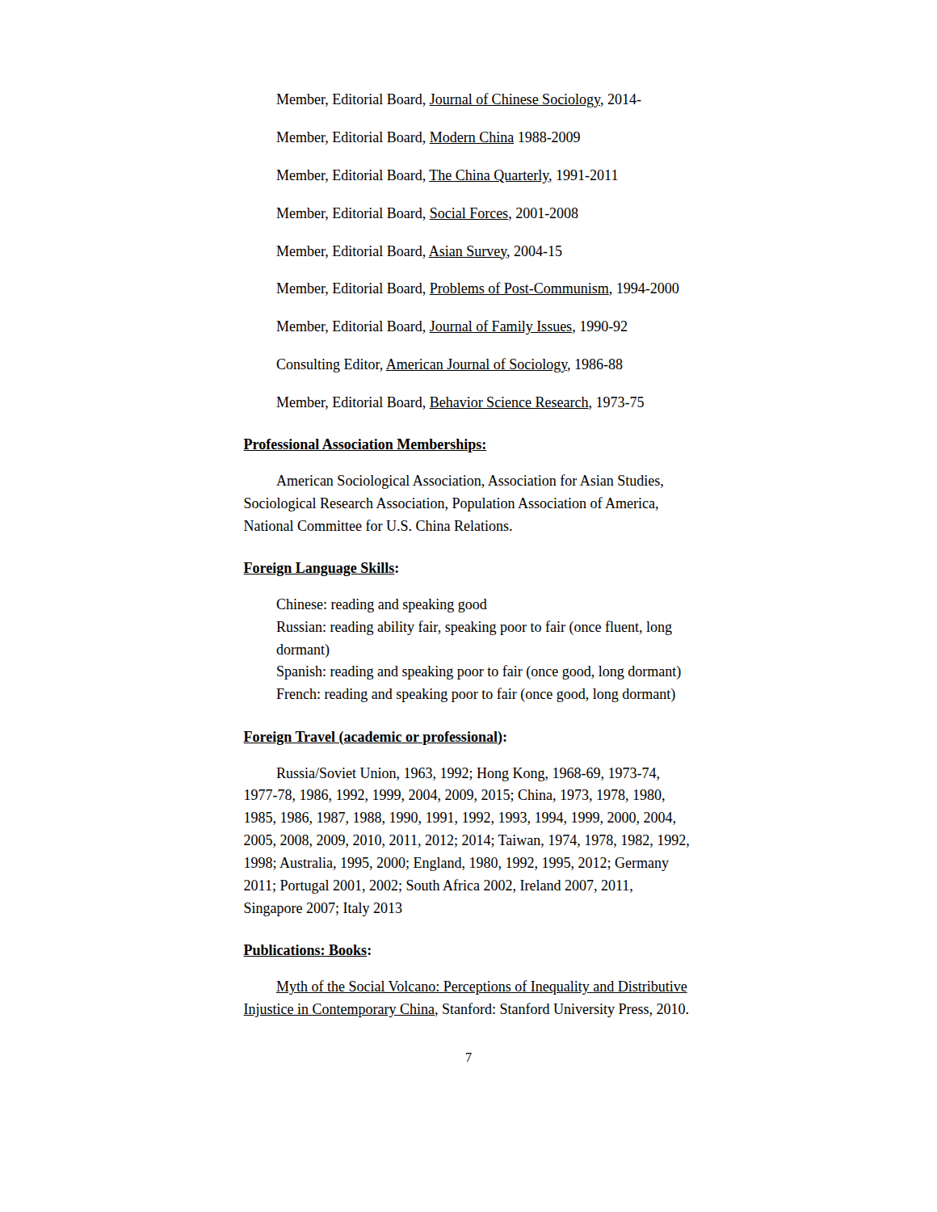Member, Editorial Board, Journal of Chinese Sociology, 2014-
Member, Editorial Board, Modern China 1988-2009
Member, Editorial Board, The China Quarterly, 1991-2011
Member, Editorial Board, Social Forces, 2001-2008
Member, Editorial Board, Asian Survey, 2004-15
Member, Editorial Board, Problems of Post-Communism, 1994-2000
Member, Editorial Board, Journal of Family Issues, 1990-92
Consulting Editor, American Journal of Sociology, 1986-88
Member, Editorial Board, Behavior Science Research, 1973-75
Professional Association Memberships:
American Sociological Association, Association for Asian Studies, Sociological Research Association, Population Association of America, National Committee for U.S. China Relations.
Foreign Language Skills:
Chinese: reading and speaking good
Russian: reading ability fair, speaking poor to fair (once fluent, long dormant)
Spanish: reading and speaking poor to fair (once good, long dormant)
French: reading and speaking poor to fair (once good, long dormant)
Foreign Travel (academic or professional):
Russia/Soviet Union, 1963, 1992; Hong Kong, 1968-69, 1973-74, 1977-78, 1986, 1992, 1999, 2004, 2009, 2015; China, 1973, 1978, 1980, 1985, 1986, 1987, 1988, 1990, 1991, 1992, 1993, 1994, 1999, 2000, 2004, 2005, 2008, 2009, 2010, 2011, 2012; 2014; Taiwan, 1974, 1978, 1982, 1992, 1998; Australia, 1995, 2000; England, 1980, 1992, 1995, 2012; Germany 2011; Portugal 2001, 2002; South Africa 2002, Ireland 2007, 2011, Singapore 2007; Italy 2013
Publications: Books:
Myth of the Social Volcano: Perceptions of Inequality and Distributive Injustice in Contemporary China, Stanford: Stanford University Press, 2010.
7